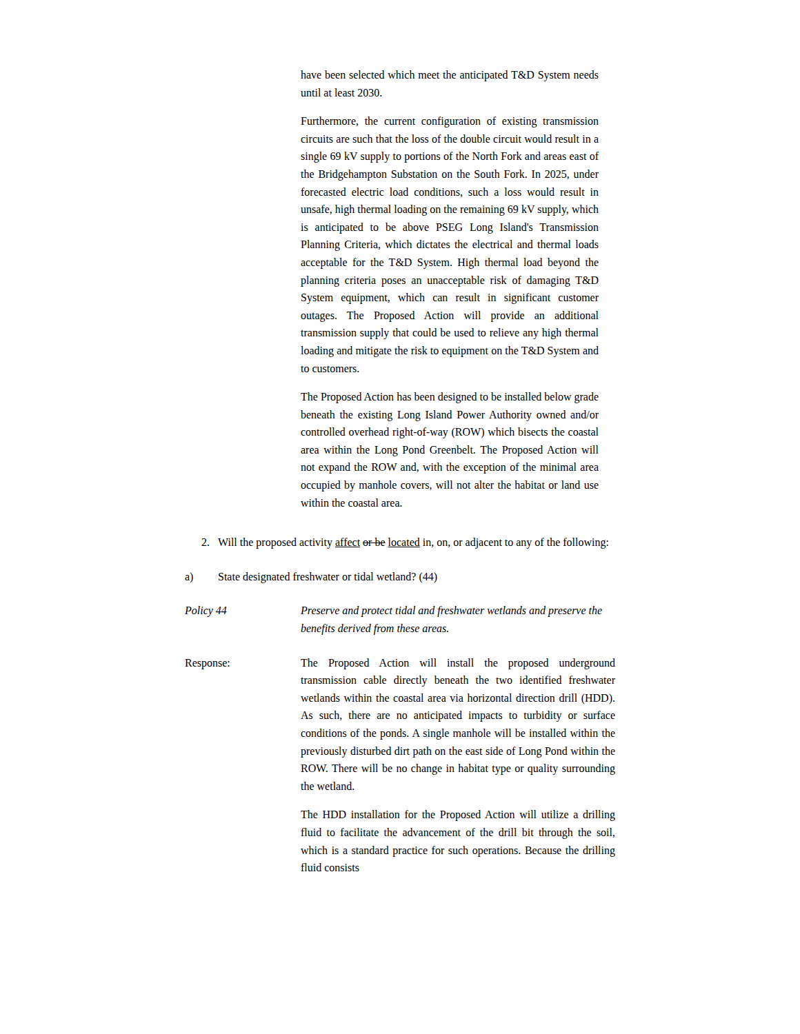have been selected which meet the anticipated T&D System needs until at least 2030.
Furthermore, the current configuration of existing transmission circuits are such that the loss of the double circuit would result in a single 69 kV supply to portions of the North Fork and areas east of the Bridgehampton Substation on the South Fork. In 2025, under forecasted electric load conditions, such a loss would result in unsafe, high thermal loading on the remaining 69 kV supply, which is anticipated to be above PSEG Long Island's Transmission Planning Criteria, which dictates the electrical and thermal loads acceptable for the T&D System. High thermal load beyond the planning criteria poses an unacceptable risk of damaging T&D System equipment, which can result in significant customer outages. The Proposed Action will provide an additional transmission supply that could be used to relieve any high thermal loading and mitigate the risk to equipment on the T&D System and to customers.
The Proposed Action has been designed to be installed below grade beneath the existing Long Island Power Authority owned and/or controlled overhead right-of-way (ROW) which bisects the coastal area within the Long Pond Greenbelt. The Proposed Action will not expand the ROW and, with the exception of the minimal area occupied by manhole covers, will not alter the habitat or land use within the coastal area.
2.
Will the proposed activity affect or be located in, on, or adjacent to any of the following:
a)
State designated freshwater or tidal wetland? (44)
Policy 44
Preserve and protect tidal and freshwater wetlands and preserve the benefits derived from these areas.
Response:
The Proposed Action will install the proposed underground transmission cable directly beneath the two identified freshwater wetlands within the coastal area via horizontal direction drill (HDD). As such, there are no anticipated impacts to turbidity or surface conditions of the ponds. A single manhole will be installed within the previously disturbed dirt path on the east side of Long Pond within the ROW. There will be no change in habitat type or quality surrounding the wetland.
The HDD installation for the Proposed Action will utilize a drilling fluid to facilitate the advancement of the drill bit through the soil, which is a standard practice for such operations. Because the drilling fluid consists